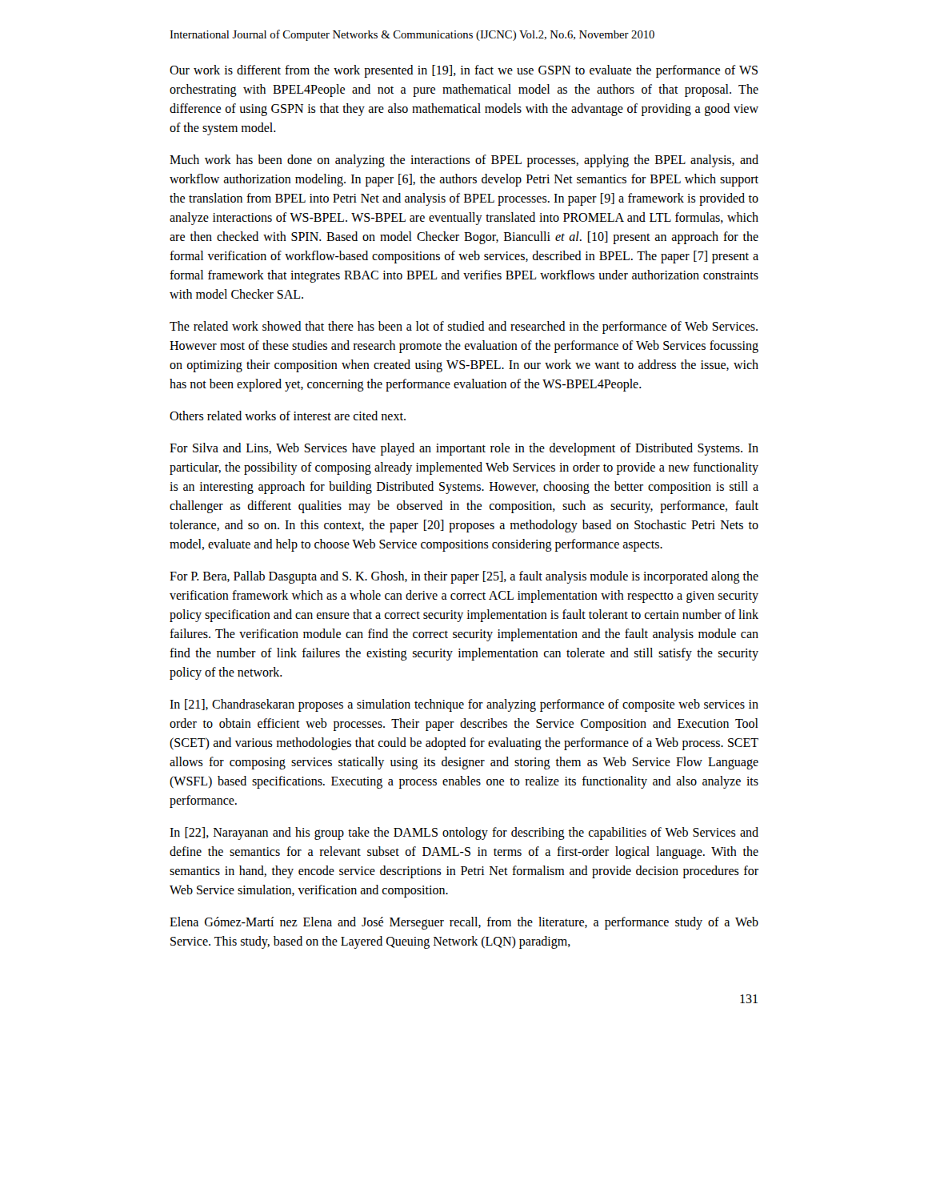International Journal of Computer Networks & Communications (IJCNC) Vol.2, No.6, November 2010
Our work is different from the work presented in [19], in fact we use GSPN to evaluate the performance of WS orchestrating with BPEL4People and not a pure mathematical model as the authors of that proposal. The difference of using GSPN is that they are also mathematical models with the advantage of providing a good view of the system model.
Much work has been done on analyzing the interactions of BPEL processes, applying the BPEL analysis, and workflow authorization modeling. In paper [6], the authors develop Petri Net semantics for BPEL which support the translation from BPEL into Petri Net and analysis of BPEL processes. In paper [9] a framework is provided to analyze interactions of WS-BPEL. WS-BPEL are eventually translated into PROMELA and LTL formulas, which are then checked with SPIN. Based on model Checker Bogor, Bianculli et al. [10] present an approach for the formal verification of workflow-based compositions of web services, described in BPEL. The paper [7] present a formal framework that integrates RBAC into BPEL and verifies BPEL workflows under authorization constraints with model Checker SAL.
The related work showed that there has been a lot of studied and researched in the performance of Web Services. However most of these studies and research promote the evaluation of the performance of Web Services focussing on optimizing their composition when created using WS-BPEL. In our work we want to address the issue, wich has not been explored yet, concerning the performance evaluation of the WS-BPEL4People.
Others related works of interest are cited next.
For Silva and Lins, Web Services have played an important role in the development of Distributed Systems. In particular, the possibility of composing already implemented Web Services in order to provide a new functionality is an interesting approach for building Distributed Systems. However, choosing the better composition is still a challenger as different qualities may be observed in the composition, such as security, performance, fault tolerance, and so on. In this context, the paper [20] proposes a methodology based on Stochastic Petri Nets to model, evaluate and help to choose Web Service compositions considering performance aspects.
For P. Bera, Pallab Dasgupta and S. K. Ghosh, in their paper [25], a fault analysis module is incorporated along the verification framework which as a whole can derive a correct ACL implementation with respectto a given security policy specification and can ensure that a correct security implementation is fault tolerant to certain number of link failures. The verification module can find the correct security implementation and the fault analysis module can find the number of link failures the existing security implementation can tolerate and still satisfy the security policy of the network.
In [21], Chandrasekaran proposes a simulation technique for analyzing performance of composite web services in order to obtain efficient web processes. Their paper describes the Service Composition and Execution Tool (SCET) and various methodologies that could be adopted for evaluating the performance of a Web process. SCET allows for composing services statically using its designer and storing them as Web Service Flow Language (WSFL) based specifications. Executing a process enables one to realize its functionality and also analyze its performance.
In [22], Narayanan and his group take the DAMLS ontology for describing the capabilities of Web Services and define the semantics for a relevant subset of DAML-S in terms of a first-order logical language. With the semantics in hand, they encode service descriptions in Petri Net formalism and provide decision procedures for Web Service simulation, verification and composition.
Elena Gómez-Martí nez Elena and José Merseguer recall, from the literature, a performance study of a Web Service. This study, based on the Layered Queuing Network (LQN) paradigm,
131